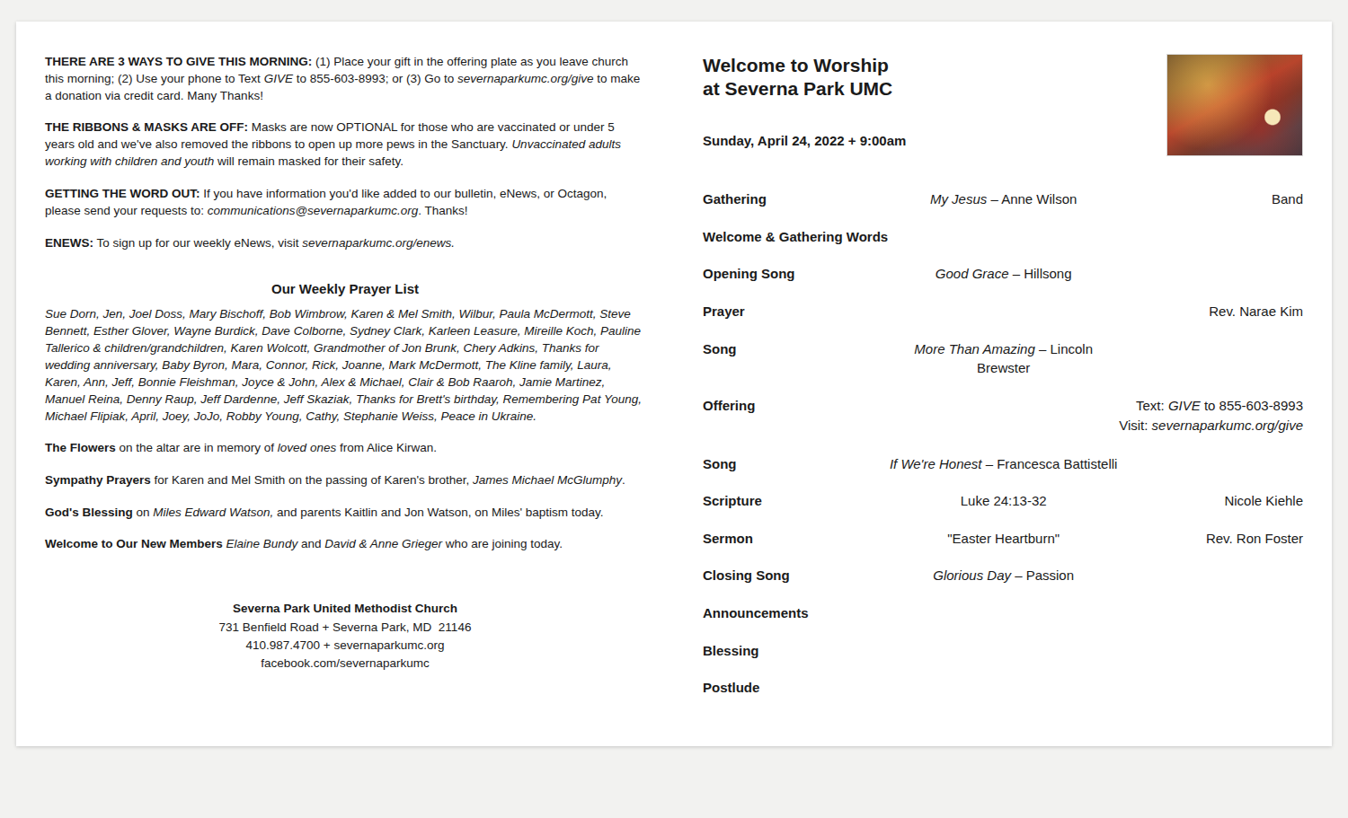THERE ARE 3 WAYS TO GIVE THIS MORNING: (1) Place your gift in the offering plate as you leave church this morning; (2) Use your phone to Text GIVE to 855-603-8993; or (3) Go to severnaparkumc.org/give to make a donation via credit card. Many Thanks!
THE RIBBONS & MASKS ARE OFF: Masks are now OPTIONAL for those who are vaccinated or under 5 years old and we've also removed the ribbons to open up more pews in the Sanctuary. Unvaccinated adults working with children and youth will remain masked for their safety.
GETTING THE WORD OUT: If you have information you'd like added to our bulletin, eNews, or Octagon, please send your requests to: communications@severnaparkumc.org. Thanks!
ENEWS: To sign up for our weekly eNews, visit severnaparkumc.org/enews.
Our Weekly Prayer List
Sue Dorn, Jen, Joel Doss, Mary Bischoff, Bob Wimbrow, Karen & Mel Smith, Wilbur, Paula McDermott, Steve Bennett, Esther Glover, Wayne Burdick, Dave Colborne, Sydney Clark, Karleen Leasure, Mireille Koch, Pauline Tallerico & children/grandchildren, Karen Wolcott, Grandmother of Jon Brunk, Chery Adkins, Thanks for wedding anniversary, Baby Byron, Mara, Connor, Rick, Joanne, Mark McDermott, The Kline family, Laura, Karen, Ann, Jeff, Bonnie Fleishman, Joyce & John, Alex & Michael, Clair & Bob Raaroh, Jamie Martinez, Manuel Reina, Denny Raup, Jeff Dardenne, Jeff Skaziak, Thanks for Brett's birthday, Remembering Pat Young, Michael Flipiak, April, Joey, JoJo, Robby Young, Cathy, Stephanie Weiss, Peace in Ukraine.
The Flowers on the altar are in memory of loved ones from Alice Kirwan.
Sympathy Prayers for Karen and Mel Smith on the passing of Karen's brother, James Michael McGlumphy.
God's Blessing on Miles Edward Watson, and parents Kaitlin and Jon Watson, on Miles' baptism today.
Welcome to Our New Members Elaine Bundy and David & Anne Grieger who are joining today.
Severna Park United Methodist Church 731 Benfield Road + Severna Park, MD 21146
410.987.4700 + severnaparkumc.org
facebook.com/severnaparkumc
Welcome to Worship
at Severna Park UMC
Sunday, April 24, 2022 + 9:00am
Order of worship for Sunday, April 24, 2022
| Gathering | My Jesus – Anne Wilson | Band |
| Welcome & Gathering Words | | |
| Opening Song | Good Grace – Hillsong | |
| Prayer | | Rev. Narae Kim |
| Song | More Than Amazing – Lincoln Brewster | |
| Offering | | Text: GIVE to 855-603-8993 Visit: severnaparkumc.org/give |
| Song | If We're Honest – Francesca Battistelli | |
| Scripture | Luke 24:13-32 | Nicole Kiehle |
| Sermon | "Easter Heartburn" | Rev. Ron Foster |
| Closing Song | Glorious Day – Passion | |
| Announcements | | |
| Blessing | | |
| Postlude | | |